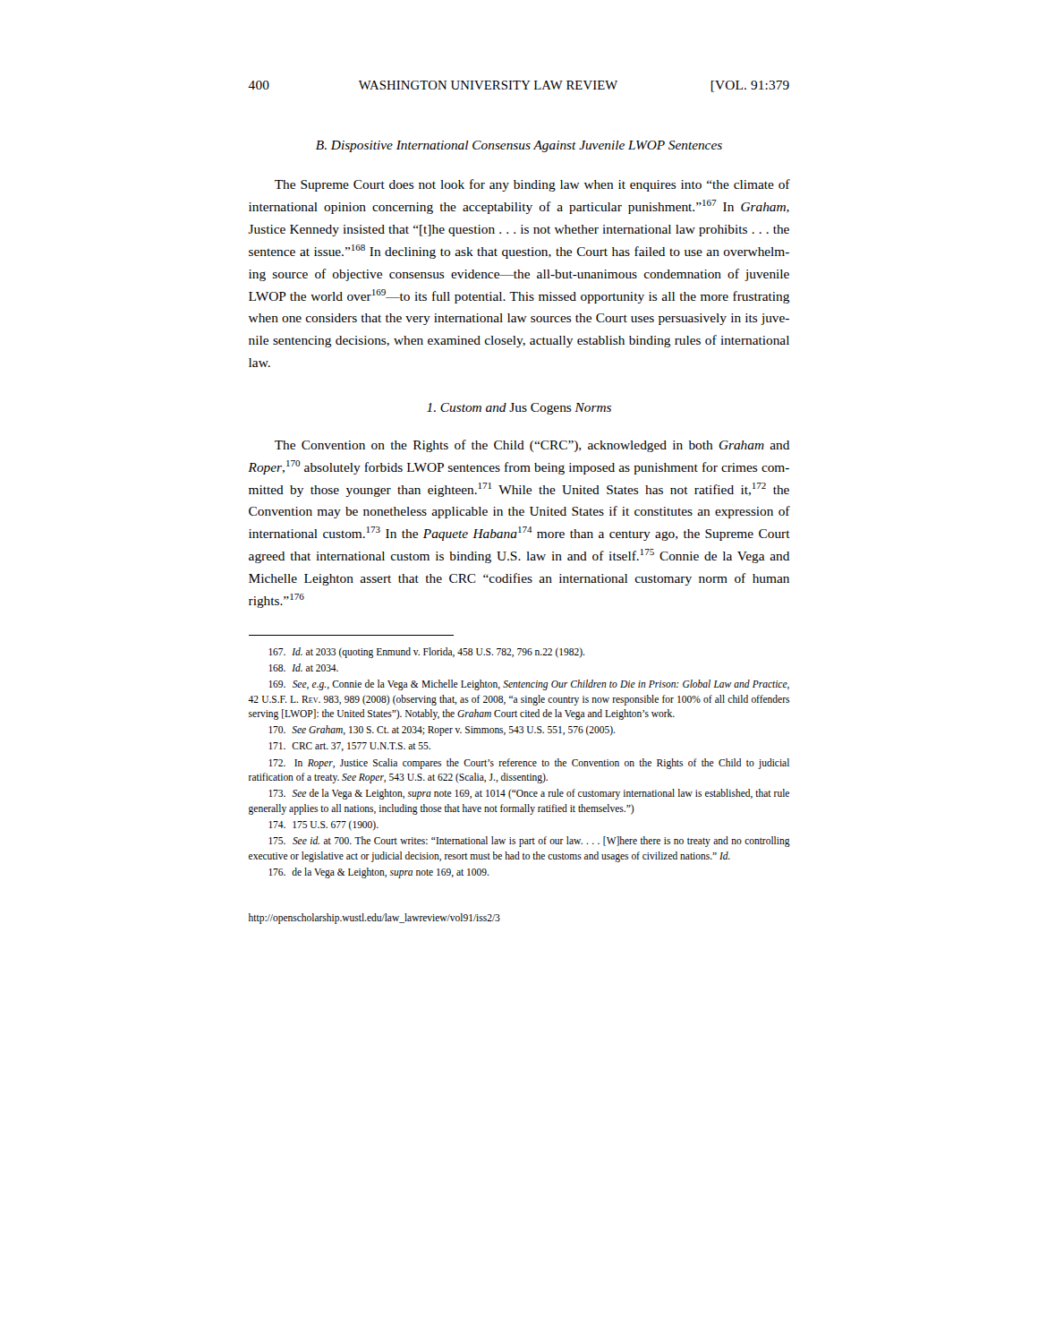400 Washington University Law Review [VOL. 91:379
B. Dispositive International Consensus Against Juvenile LWOP Sentences
The Supreme Court does not look for any binding law when it enquires into “the climate of international opinion concerning the acceptability of a particular punishment.”167 In Graham, Justice Kennedy insisted that “[t]he question . . . is not whether international law prohibits . . . the sentence at issue.”168 In declining to ask that question, the Court has failed to use an overwhelming source of objective consensus evidence—the all-but-unanimous condemnation of juvenile LWOP the world over169—to its full potential. This missed opportunity is all the more frustrating when one considers that the very international law sources the Court uses persuasively in its juvenile sentencing decisions, when examined closely, actually establish binding rules of international law.
1. Custom and Jus Cogens Norms
The Convention on the Rights of the Child (“CRC”), acknowledged in both Graham and Roper,170 absolutely forbids LWOP sentences from being imposed as punishment for crimes committed by those younger than eighteen.171 While the United States has not ratified it,172 the Convention may be nonetheless applicable in the United States if it constitutes an expression of international custom.173 In the Paquete Habana174 more than a century ago, the Supreme Court agreed that international custom is binding U.S. law in and of itself.175 Connie de la Vega and Michelle Leighton assert that the CRC “codifies an international customary norm of human rights.”176
167. Id. at 2033 (quoting Enmund v. Florida, 458 U.S. 782, 796 n.22 (1982).
168. Id. at 2034.
169. See, e.g., Connie de la Vega & Michelle Leighton, Sentencing Our Children to Die in Prison: Global Law and Practice, 42 U.S.F. L. Rev. 983, 989 (2008) (observing that, as of 2008, “a single country is now responsible for 100% of all child offenders serving [LWOP]: the United States”). Notably, the Graham Court cited de la Vega and Leighton’s work.
170. See Graham, 130 S. Ct. at 2034; Roper v. Simmons, 543 U.S. 551, 576 (2005).
171. CRC art. 37, 1577 U.N.T.S. at 55.
172. In Roper, Justice Scalia compares the Court’s reference to the Convention on the Rights of the Child to judicial ratification of a treaty. See Roper, 543 U.S. at 622 (Scalia, J., dissenting).
173. See de la Vega & Leighton, supra note 169, at 1014 (“Once a rule of customary international law is established, that rule generally applies to all nations, including those that have not formally ratified it themselves.”)
174. 175 U.S. 677 (1900).
175. See id. at 700. The Court writes: “International law is part of our law. . . . [W]here there is no treaty and no controlling executive or legislative act or judicial decision, resort must be had to the customs and usages of civilized nations.” Id.
176. de la Vega & Leighton, supra note 169, at 1009.
http://openscholarship.wustl.edu/law_lawreview/vol91/iss2/3